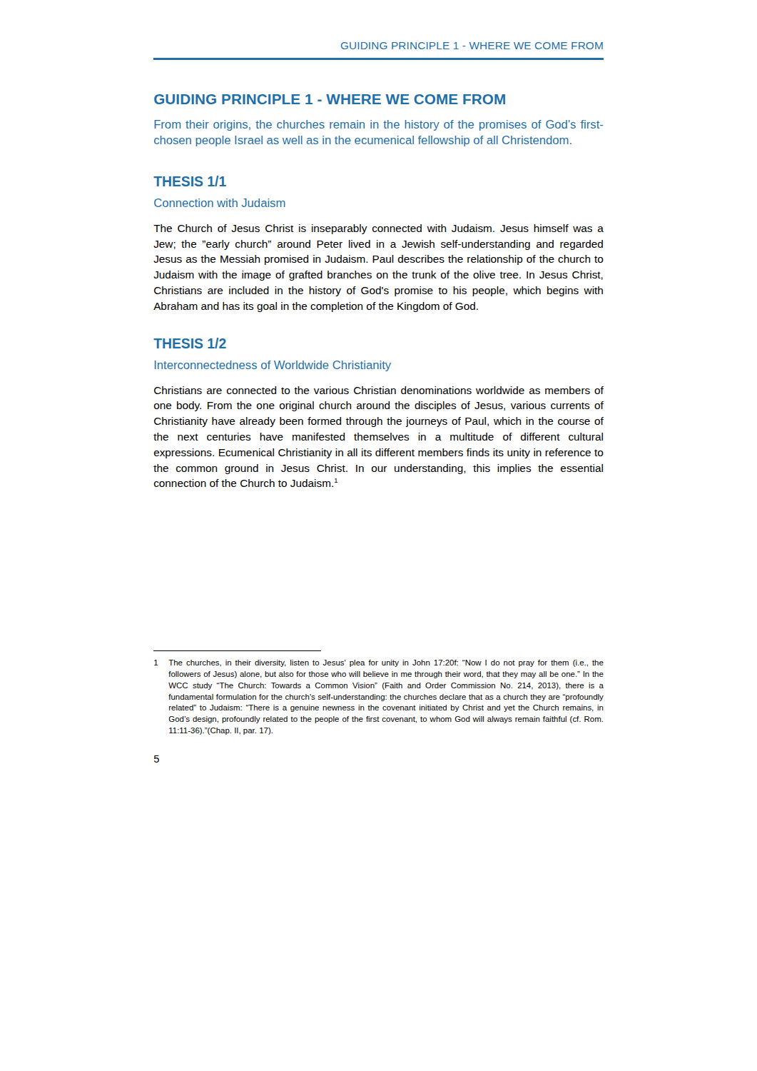GUIDING PRINCIPLE 1 - WHERE WE COME FROM
GUIDING PRINCIPLE 1 - WHERE WE COME FROM
From their origins, the churches remain in the history of the promises of God's first-chosen people Israel as well as in the ecumenical fellowship of all Christendom.
THESIS 1/1
Connection with Judaism
The Church of Jesus Christ is inseparably connected with Judaism. Jesus himself was a Jew; the ”early church” around Peter lived in a Jewish self-understanding and regarded Jesus as the Messiah promised in Judaism. Paul describes the relationship of the church to Judaism with the image of grafted branches on the trunk of the olive tree. In Jesus Christ, Christians are included in the history of God's promise to his people, which begins with Abraham and has its goal in the completion of the Kingdom of God.
THESIS 1/2
Interconnectedness of Worldwide Christianity
Christians are connected to the various Christian denominations worldwide as members of one body. From the one original church around the disciples of Jesus, various currents of Christianity have already been formed through the journeys of Paul, which in the course of the next centuries have manifested themselves in a multitude of different cultural expressions. Ecumenical Christianity in all its different members finds its unity in reference to the common ground in Jesus Christ. In our understanding, this implies the essential connection of the Church to Judaism.1
1
The churches, in their diversity, listen to Jesus' plea for unity in John 17:20f: “Now I do not pray for them (i.e., the followers of Jesus) alone, but also for those who will believe in me through their word, that they may all be one.” In the WCC study “The Church: Towards a Common Vision” (Faith and Order Commission No. 214, 2013), there is a fundamental formulation for the church's self-understanding: the churches declare that as a church they are “profoundly related” to Judaism: “There is a genuine newness in the covenant initiated by Christ and yet the Church remains, in God’s design, profoundly related to the people of the first covenant, to whom God will always remain faithful (cf. Rom. 11:11-36).”(Chap. II, par. 17).
5